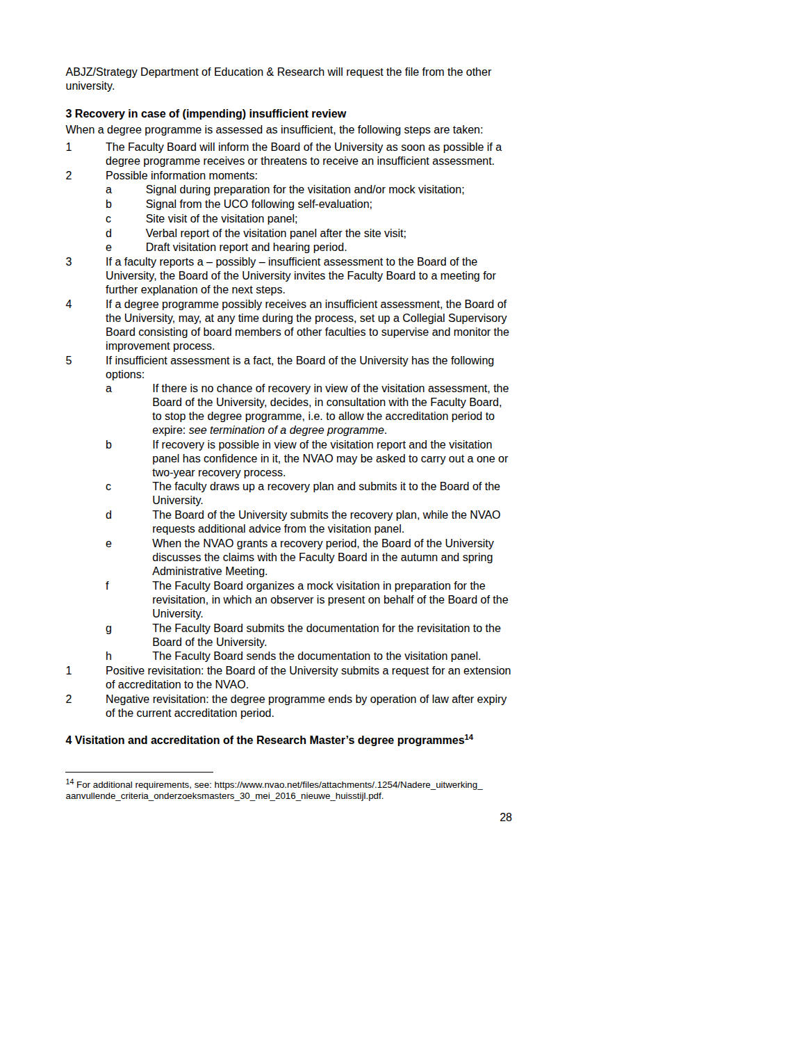ABJZ/Strategy Department of Education & Research will request the file from the other university.
3 Recovery in case of (impending) insufficient review
When a degree programme is assessed as insufficient, the following steps are taken:
1 The Faculty Board will inform the Board of the University as soon as possible if a degree programme receives or threatens to receive an insufficient assessment.
2 Possible information moments:
a Signal during preparation for the visitation and/or mock visitation;
b Signal from the UCO following self-evaluation;
c Site visit of the visitation panel;
d Verbal report of the visitation panel after the site visit;
e Draft visitation report and hearing period.
3 If a faculty reports a – possibly – insufficient assessment to the Board of the University, the Board of the University invites the Faculty Board to a meeting for further explanation of the next steps.
4 If a degree programme possibly receives an insufficient assessment, the Board of the University, may, at any time during the process, set up a Collegial Supervisory Board consisting of board members of other faculties to supervise and monitor the improvement process.
5 If insufficient assessment is a fact, the Board of the University has the following options:
a If there is no chance of recovery in view of the visitation assessment, the Board of the University, decides, in consultation with the Faculty Board, to stop the degree programme, i.e. to allow the accreditation period to expire: see termination of a degree programme.
b If recovery is possible in view of the visitation report and the visitation panel has confidence in it, the NVAO may be asked to carry out a one or two-year recovery process.
c The faculty draws up a recovery plan and submits it to the Board of the University.
d The Board of the University submits the recovery plan, while the NVAO requests additional advice from the visitation panel.
e When the NVAO grants a recovery period, the Board of the University discusses the claims with the Faculty Board in the autumn and spring Administrative Meeting.
f The Faculty Board organizes a mock visitation in preparation for the revisitation, in which an observer is present on behalf of the Board of the University.
g The Faculty Board submits the documentation for the revisitation to the Board of the University.
h The Faculty Board sends the documentation to the visitation panel.
1 Positive revisitation: the Board of the University submits a request for an extension of accreditation to the NVAO.
2 Negative revisitation: the degree programme ends by operation of law after expiry of the current accreditation period.
4 Visitation and accreditation of the Research Master’s degree programmes14
14 For additional requirements, see: https://www.nvao.net/files/attachments/.1254/Nadere_uitwerking_ aanvullende_criteria_onderzoeksmasters_30_mei_2016_nieuwe_huisstijl.pdf.
28